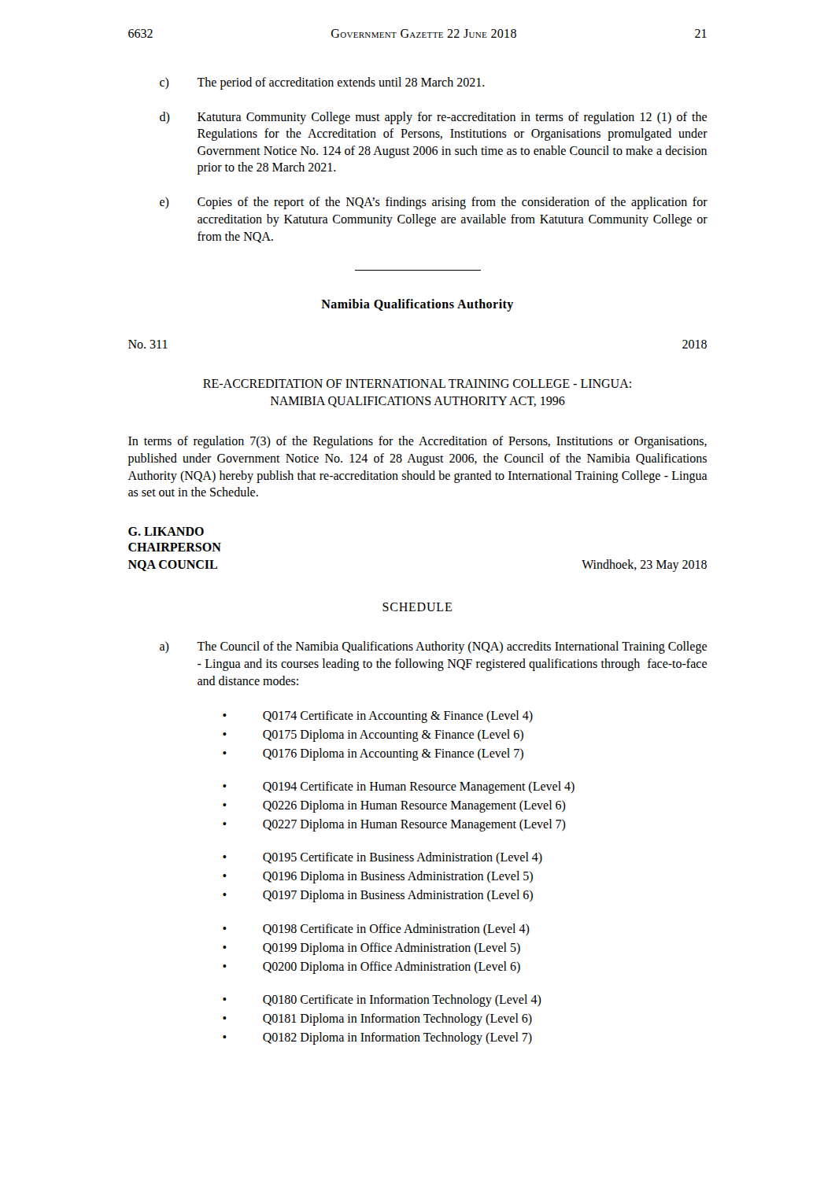6632 Government Gazette 22 June 2018 21
c)
The period of accreditation extends until 28 March 2021.
d)
Katutura Community College must apply for re-accreditation in terms of regulation 12 (1) of the Regulations for the Accreditation of Persons, Institutions or Organisations promulgated under Government Notice No. 124 of 28 August 2006 in such time as to enable Council to make a decision prior to the 28 March 2021.
e)
Copies of the report of the NQA’s findings arising from the consideration of the application for accreditation by Katutura Community College are available from Katutura Community College or from the NQA.
Namibia Qualifications Authority
No. 311 2018
Re-accreditation of International Training College - Lingua:
Namibia Qualifications Authority Act, 1996
In terms of regulation 7(3) of the Regulations for the Accreditation of Persons, Institutions or Organisations, published under Government Notice No. 124 of 28 August 2006, the Council of the Namibia Qualifications Authority (NQA) hereby publish that re-accreditation should be granted to International Training College - Lingua as set out in the Schedule.
G. Likando
Chairperson
NQA Council Windhoek, 23 May 2018
Schedule
a)
The Council of the Namibia Qualifications Authority (NQA) accredits International Training College - Lingua and its courses leading to the following NQF registered qualifications through face-to-face and distance modes:
•Q0174 Certificate in Accounting & Finance (Level 4)
•Q0175 Diploma in Accounting & Finance (Level 6)
•Q0176 Diploma in Accounting & Finance (Level 7)
•Q0194 Certificate in Human Resource Management (Level 4)
•Q0226 Diploma in Human Resource Management (Level 6)
•Q0227 Diploma in Human Resource Management (Level 7)
•Q0195 Certificate in Business Administration (Level 4)
•Q0196 Diploma in Business Administration (Level 5)
•Q0197 Diploma in Business Administration (Level 6)
•Q0198 Certificate in Office Administration (Level 4)
•Q0199 Diploma in Office Administration (Level 5)
•Q0200 Diploma in Office Administration (Level 6)
•Q0180 Certificate in Information Technology (Level 4)
•Q0181 Diploma in Information Technology (Level 6)
•Q0182 Diploma in Information Technology (Level 7)